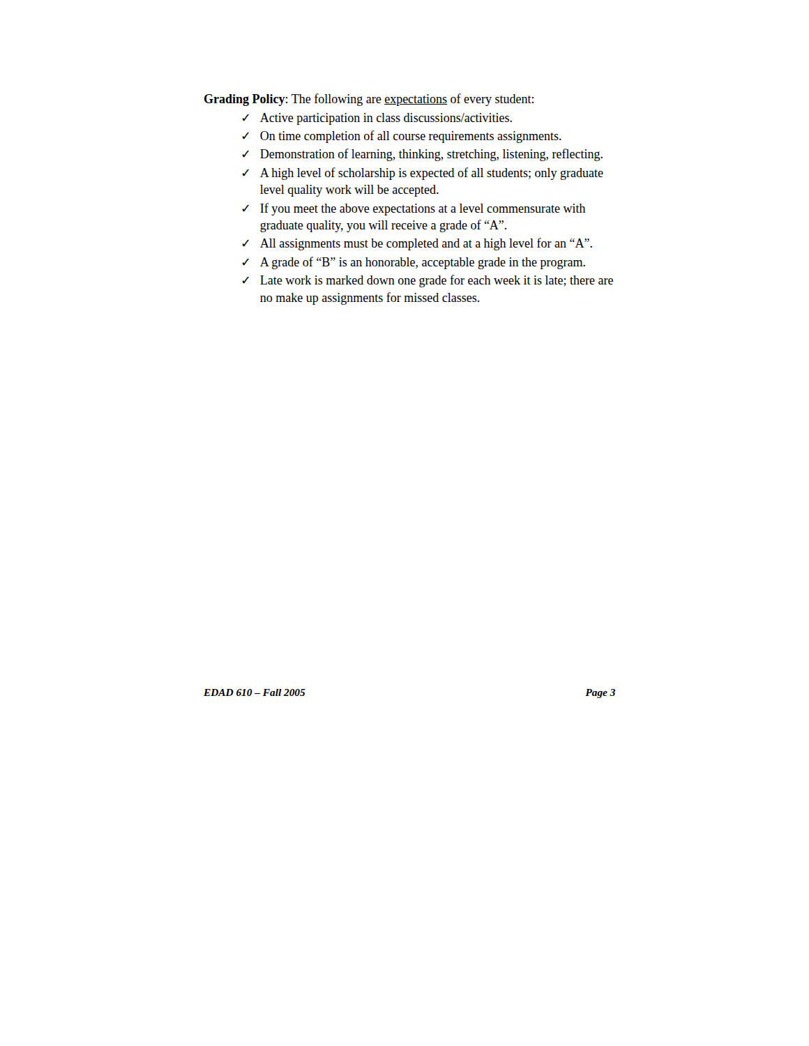Grading Policy: The following are expectations of every student:
Active participation in class discussions/activities.
On time completion of all course requirements assignments.
Demonstration of learning, thinking, stretching, listening, reflecting.
A high level of scholarship is expected of all students; only graduate level quality work will be accepted.
If you meet the above expectations at a level commensurate with graduate quality, you will receive a grade of “A”.
All assignments must be completed and at a high level for an “A”.
A grade of “B” is an honorable, acceptable grade in the program.
Late work is marked down one grade for each week it is late; there are no make up assignments for missed classes.
EDAD 610 – Fall 2005 Page 3